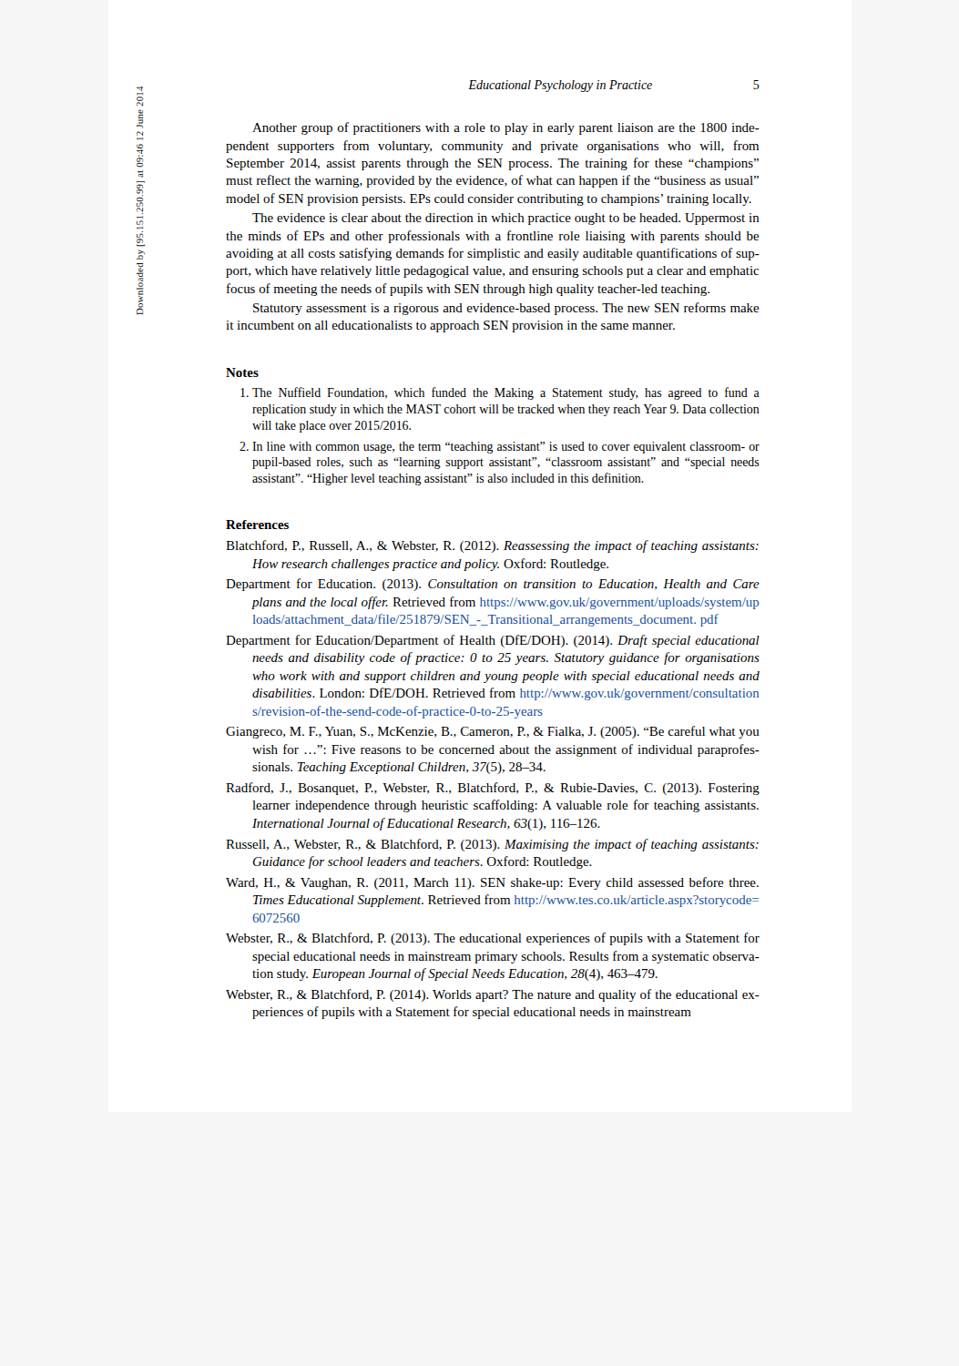Downloaded by [95.151.250.99] at 09:46 12 June 2014
Educational Psychology in Practice 5
Another group of practitioners with a role to play in early parent liaison are the 1800 independent supporters from voluntary, community and private organisations who will, from September 2014, assist parents through the SEN process. The training for these “champions” must reflect the warning, provided by the evidence, of what can happen if the “business as usual” model of SEN provision persists. EPs could consider contributing to champions’ training locally.
The evidence is clear about the direction in which practice ought to be headed. Uppermost in the minds of EPs and other professionals with a frontline role liaising with parents should be avoiding at all costs satisfying demands for simplistic and easily auditable quantifications of support, which have relatively little pedagogical value, and ensuring schools put a clear and emphatic focus of meeting the needs of pupils with SEN through high quality teacher-led teaching.
Statutory assessment is a rigorous and evidence-based process. The new SEN reforms make it incumbent on all educationalists to approach SEN provision in the same manner.
Notes
The Nuffield Foundation, which funded the Making a Statement study, has agreed to fund a replication study in which the MAST cohort will be tracked when they reach Year 9. Data collection will take place over 2015/2016.
In line with common usage, the term “teaching assistant” is used to cover equivalent classroom- or pupil-based roles, such as “learning support assistant”, “classroom assistant” and “special needs assistant”. “Higher level teaching assistant” is also included in this definition.
References
Blatchford, P., Russell, A., & Webster, R. (2012). Reassessing the impact of teaching assistants: How research challenges practice and policy. Oxford: Routledge.
Department for Education. (2013). Consultation on transition to Education, Health and Care plans and the local offer. Retrieved from https://www.gov.uk/government/uploads/system/uploads/attachment_data/file/251879/SEN_-_Transitional_arrangements_document. pdf
Department for Education/Department of Health (DfE/DOH). (2014). Draft special educational needs and disability code of practice: 0 to 25 years. Statutory guidance for organisations who work with and support children and young people with special educational needs and disabilities. London: DfE/DOH. Retrieved from http://www.gov.uk/government/consultations/revision-of-the-send-code-of-practice-0-to-25-years
Giangreco, M. F., Yuan, S., McKenzie, B., Cameron, P., & Fialka, J. (2005). “Be careful what you wish for …”: Five reasons to be concerned about the assignment of individual paraprofessionals. Teaching Exceptional Children, 37(5), 28–34.
Radford, J., Bosanquet, P., Webster, R., Blatchford, P., & Rubie-Davies, C. (2013). Fostering learner independence through heuristic scaffolding: A valuable role for teaching assistants. International Journal of Educational Research, 63(1), 116–126.
Russell, A., Webster, R., & Blatchford, P. (2013). Maximising the impact of teaching assistants: Guidance for school leaders and teachers. Oxford: Routledge.
Ward, H., & Vaughan, R. (2011, March 11). SEN shake-up: Every child assessed before three. Times Educational Supplement. Retrieved from http://www.tes.co.uk/article.aspx?storycode=6072560
Webster, R., & Blatchford, P. (2013). The educational experiences of pupils with a Statement for special educational needs in mainstream primary schools. Results from a systematic observation study. European Journal of Special Needs Education, 28(4), 463–479.
Webster, R., & Blatchford, P. (2014). Worlds apart? The nature and quality of the educational experiences of pupils with a Statement for special educational needs in mainstream